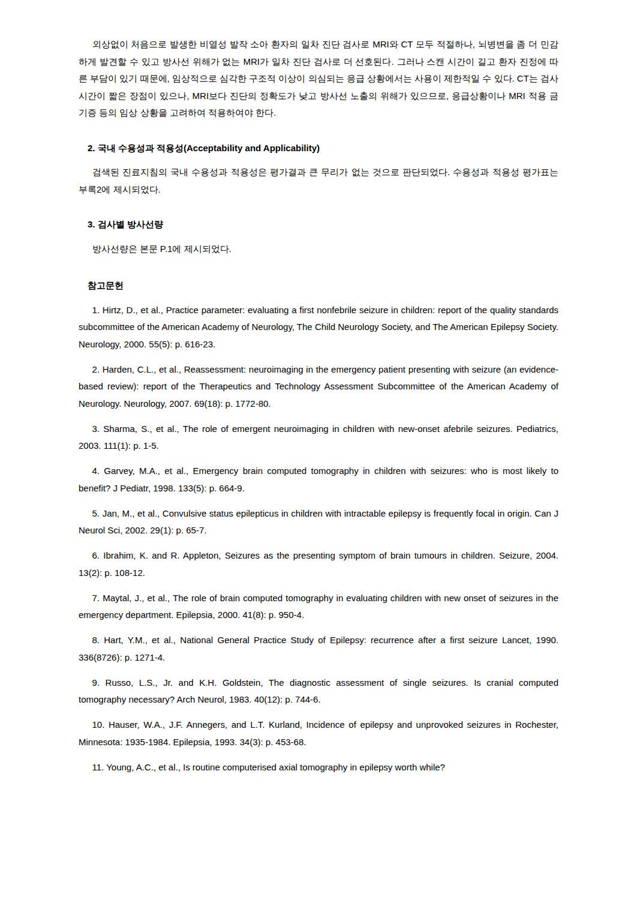외상없이 처음으로 발생한 비열성 발작 소아 환자의 일차 진단 검사로 MRI와 CT 모두 적절하나, 뇌병변을 좀 더 민감하게 발견할 수 있고 방사선 위해가 없는 MRI가 일차 진단 검사로 더 선호된다. 그러나 스캔 시간이 길고 환자 진정에 따른 부담이 있기 때문에, 임상적으로 심각한 구조적 이상이 의심되는 응급 상황에서는 사용이 제한적일 수 있다. CT는 검사 시간이 짧은 장점이 있으나, MRI보다 진단의 정확도가 낮고 방사선 노출의 위해가 있으므로, 응급상황이나 MRI 적용 금기증 등의 임상 상황을 고려하여 적용하여야 한다.
2. 국내 수용성과 적용성(Acceptability and Applicability)
검색된 진료지침의 국내 수용성과 적용성은 평가결과 큰 무리가 없는 것으로 판단되었다. 수용성과 적용성 평가표는 부록2에 제시되었다.
3. 검사별 방사선량
방사선량은 본문 P.1에 제시되었다.
참고문헌
Hirtz, D., et al., Practice parameter: evaluating a first nonfebrile seizure in children: report of the quality standards subcommittee of the American Academy of Neurology, The Child Neurology Society, and The American Epilepsy Society. Neurology, 2000. 55(5): p. 616-23.
Harden, C.L., et al., Reassessment: neuroimaging in the emergency patient presenting with seizure (an evidence-based review): report of the Therapeutics and Technology Assessment Subcommittee of the American Academy of Neurology. Neurology, 2007. 69(18): p. 1772-80.
Sharma, S., et al., The role of emergent neuroimaging in children with new-onset afebrile seizures. Pediatrics, 2003. 111(1): p. 1-5.
Garvey, M.A., et al., Emergency brain computed tomography in children with seizures: who is most likely to benefit? J Pediatr, 1998. 133(5): p. 664-9.
Jan, M., et al., Convulsive status epilepticus in children with intractable epilepsy is frequently focal in origin. Can J Neurol Sci, 2002. 29(1): p. 65-7.
Ibrahim, K. and R. Appleton, Seizures as the presenting symptom of brain tumours in children. Seizure, 2004. 13(2): p. 108-12.
Maytal, J., et al., The role of brain computed tomography in evaluating children with new onset of seizures in the emergency department. Epilepsia, 2000. 41(8): p. 950-4.
Hart, Y.M., et al., National General Practice Study of Epilepsy: recurrence after a first seizure Lancet, 1990. 336(8726): p. 1271-4.
Russo, L.S., Jr. and K.H. Goldstein, The diagnostic assessment of single seizures. Is cranial computed tomography necessary? Arch Neurol, 1983. 40(12): p. 744-6.
Hauser, W.A., J.F. Annegers, and L.T. Kurland, Incidence of epilepsy and unprovoked seizures in Rochester, Minnesota: 1935-1984. Epilepsia, 1993. 34(3): p. 453-68.
Young, A.C., et al., Is routine computerised axial tomography in epilepsy worth while?